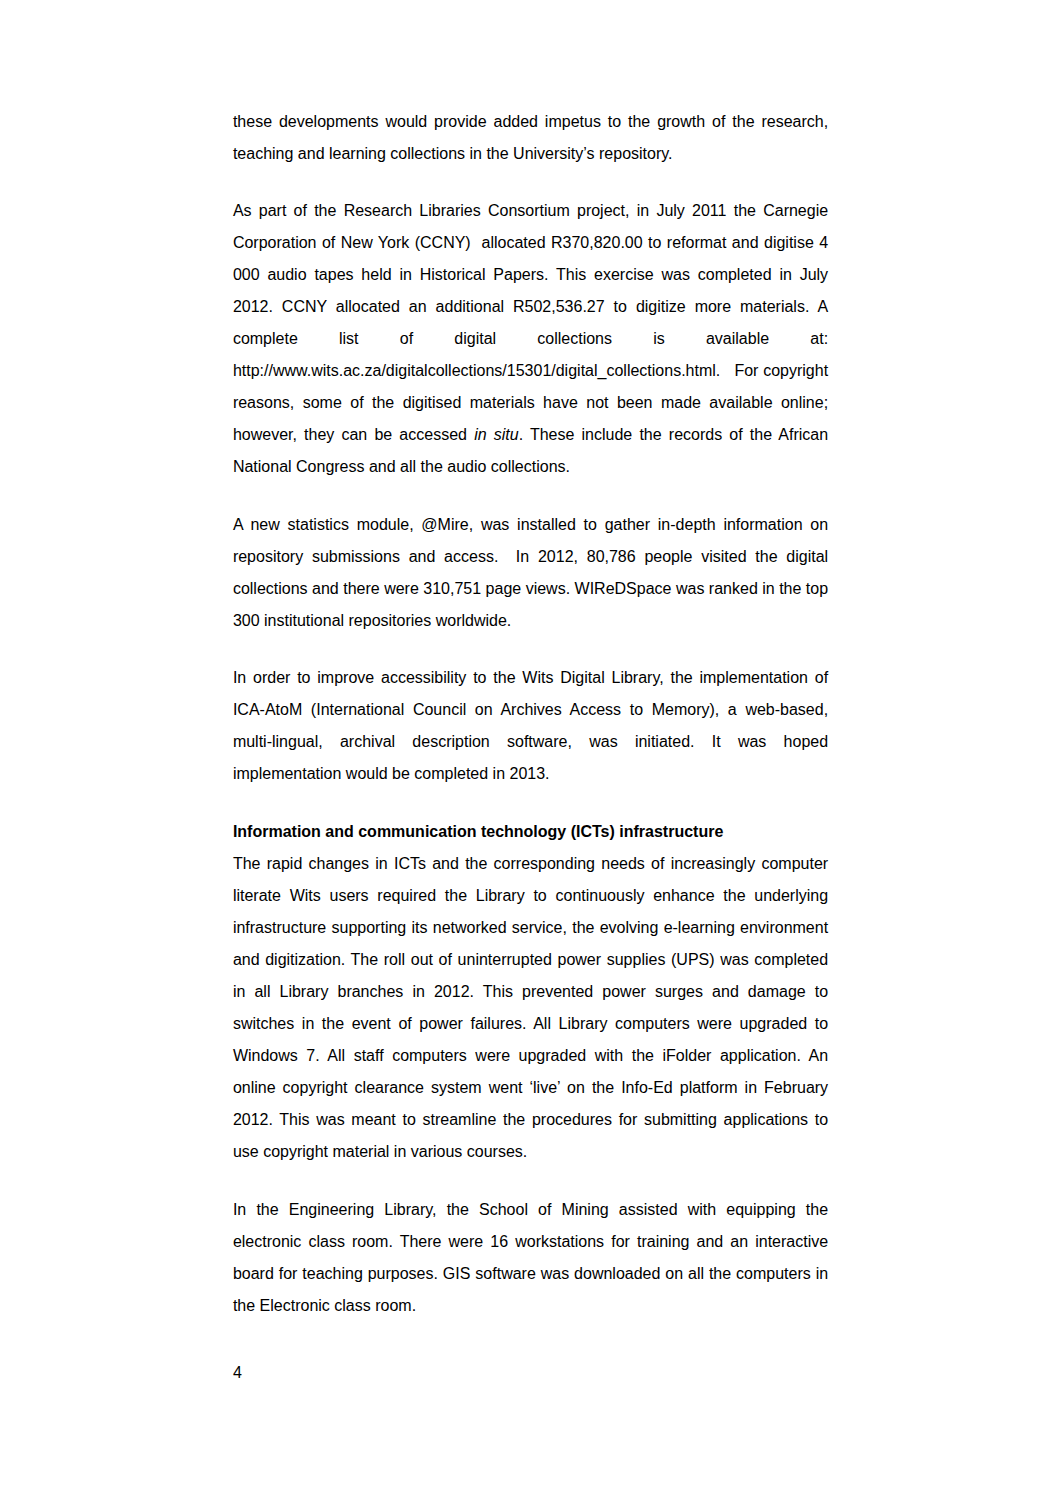these developments would provide added impetus to the growth of the research, teaching and learning collections in the University’s repository.
As part of the Research Libraries Consortium project, in July 2011 the Carnegie Corporation of New York (CCNY) allocated R370,820.00 to reformat and digitise 4 000 audio tapes held in Historical Papers. This exercise was completed in July 2012. CCNY allocated an additional R502,536.27 to digitize more materials. A complete list of digital collections is available at: http://www.wits.ac.za/digitalcollections/15301/digital_collections.html. For copyright reasons, some of the digitised materials have not been made available online; however, they can be accessed in situ. These include the records of the African National Congress and all the audio collections.
A new statistics module, @Mire, was installed to gather in-depth information on repository submissions and access. In 2012, 80,786 people visited the digital collections and there were 310,751 page views. WIReDSpace was ranked in the top 300 institutional repositories worldwide.
In order to improve accessibility to the Wits Digital Library, the implementation of ICA-AtoM (International Council on Archives Access to Memory), a web-based, multi-lingual, archival description software, was initiated. It was hoped implementation would be completed in 2013.
Information and communication technology (ICTs) infrastructure
The rapid changes in ICTs and the corresponding needs of increasingly computer literate Wits users required the Library to continuously enhance the underlying infrastructure supporting its networked service, the evolving e-learning environment and digitization. The roll out of uninterrupted power supplies (UPS) was completed in all Library branches in 2012. This prevented power surges and damage to switches in the event of power failures. All Library computers were upgraded to Windows 7. All staff computers were upgraded with the iFolder application. An online copyright clearance system went ‘live’ on the Info-Ed platform in February 2012. This was meant to streamline the procedures for submitting applications to use copyright material in various courses.
In the Engineering Library, the School of Mining assisted with equipping the electronic class room. There were 16 workstations for training and an interactive board for teaching purposes. GIS software was downloaded on all the computers in the Electronic class room.
4